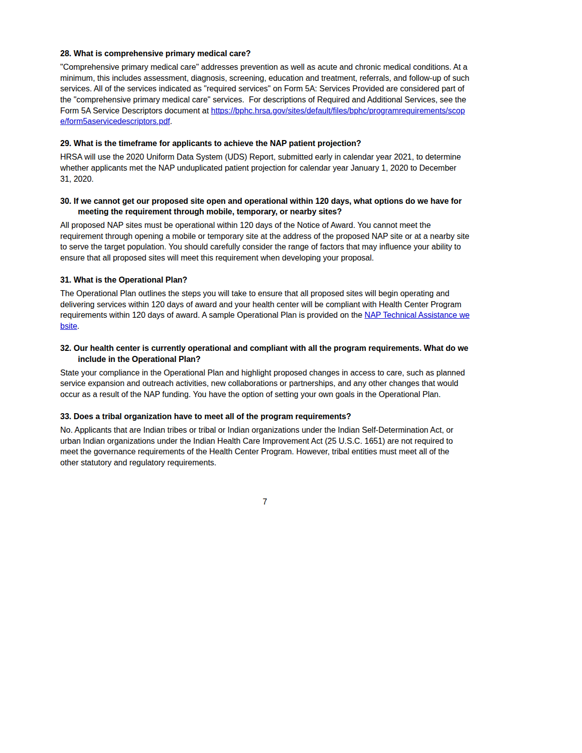28. What is comprehensive primary medical care?
"Comprehensive primary medical care" addresses prevention as well as acute and chronic medical conditions. At a minimum, this includes assessment, diagnosis, screening, education and treatment, referrals, and follow-up of such services. All of the services indicated as "required services" on Form 5A: Services Provided are considered part of the "comprehensive primary medical care" services. For descriptions of Required and Additional Services, see the Form 5A Service Descriptors document at https://bphc.hrsa.gov/sites/default/files/bphc/programrequirements/scope/form5aservicedescriptors.pdf.
29. What is the timeframe for applicants to achieve the NAP patient projection?
HRSA will use the 2020 Uniform Data System (UDS) Report, submitted early in calendar year 2021, to determine whether applicants met the NAP unduplicated patient projection for calendar year January 1, 2020 to December 31, 2020.
30. If we cannot get our proposed site open and operational within 120 days, what options do we have for meeting the requirement through mobile, temporary, or nearby sites?
All proposed NAP sites must be operational within 120 days of the Notice of Award. You cannot meet the requirement through opening a mobile or temporary site at the address of the proposed NAP site or at a nearby site to serve the target population. You should carefully consider the range of factors that may influence your ability to ensure that all proposed sites will meet this requirement when developing your proposal.
31. What is the Operational Plan?
The Operational Plan outlines the steps you will take to ensure that all proposed sites will begin operating and delivering services within 120 days of award and your health center will be compliant with Health Center Program requirements within 120 days of award. A sample Operational Plan is provided on the NAP Technical Assistance website.
32. Our health center is currently operational and compliant with all the program requirements. What do we include in the Operational Plan?
State your compliance in the Operational Plan and highlight proposed changes in access to care, such as planned service expansion and outreach activities, new collaborations or partnerships, and any other changes that would occur as a result of the NAP funding. You have the option of setting your own goals in the Operational Plan.
33. Does a tribal organization have to meet all of the program requirements?
No. Applicants that are Indian tribes or tribal or Indian organizations under the Indian Self-Determination Act, or urban Indian organizations under the Indian Health Care Improvement Act (25 U.S.C. 1651) are not required to meet the governance requirements of the Health Center Program. However, tribal entities must meet all of the other statutory and regulatory requirements.
7